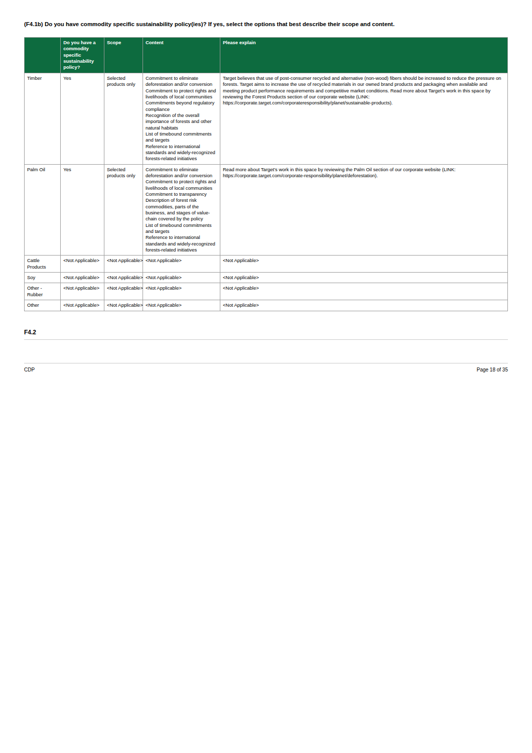(F4.1b) Do you have commodity specific sustainability policy(ies)? If yes, select the options that best describe their scope and content.
| | Do you have a commodity specific sustainability policy? | Scope | Content | Please explain |
| --- | --- | --- | --- | --- |
| Timber | Yes | Selected products only | Commitment to eliminate deforestation and/or conversion Commitment to protect rights and livelihoods of local communities Commitments beyond regulatory compliance Recognition of the overall importance of forests and other natural habitats List of timebound commitments and targets Reference to international standards and widely-recognized forests-related initiatives | Target believes that use of post-consumer recycled and alternative (non-wood) fibers should be increased to reduce the pressure on forests. Target aims to increase the use of recycled materials in our owned brand products and packaging when available and meeting product performance requirements and competitive market conditions. Read more about Target's work in this space by reviewing the Forest Products section of our corporate website (LINK: https://corporate.target.com/corporateresponsibility/planet/sustainable-products). |
| Palm Oil | Yes | Selected products only | Commitment to eliminate deforestation and/or conversion Commitment to protect rights and livelihoods of local communities Commitment to transparency Description of forest risk commodities, parts of the business, and stages of value-chain covered by the policy List of timebound commitments and targets Reference to international standards and widely-recognized forests-related initiatives | Read more about Target's work in this space by reviewing the Palm Oil section of our corporate website (LINK: https://corporate.target.com/corporate-responsibility/planet/deforestation). |
| Cattle Products | <Not Applicable> | <Not Applicable> | <Not Applicable> | <Not Applicable> |
| Soy | <Not Applicable> | <Not Applicable> | <Not Applicable> | <Not Applicable> |
| Other - Rubber | <Not Applicable> | <Not Applicable> | <Not Applicable> | <Not Applicable> |
| Other | <Not Applicable> | <Not Applicable> | <Not Applicable> | <Not Applicable> |
F4.2
CDP Page 18 of 35